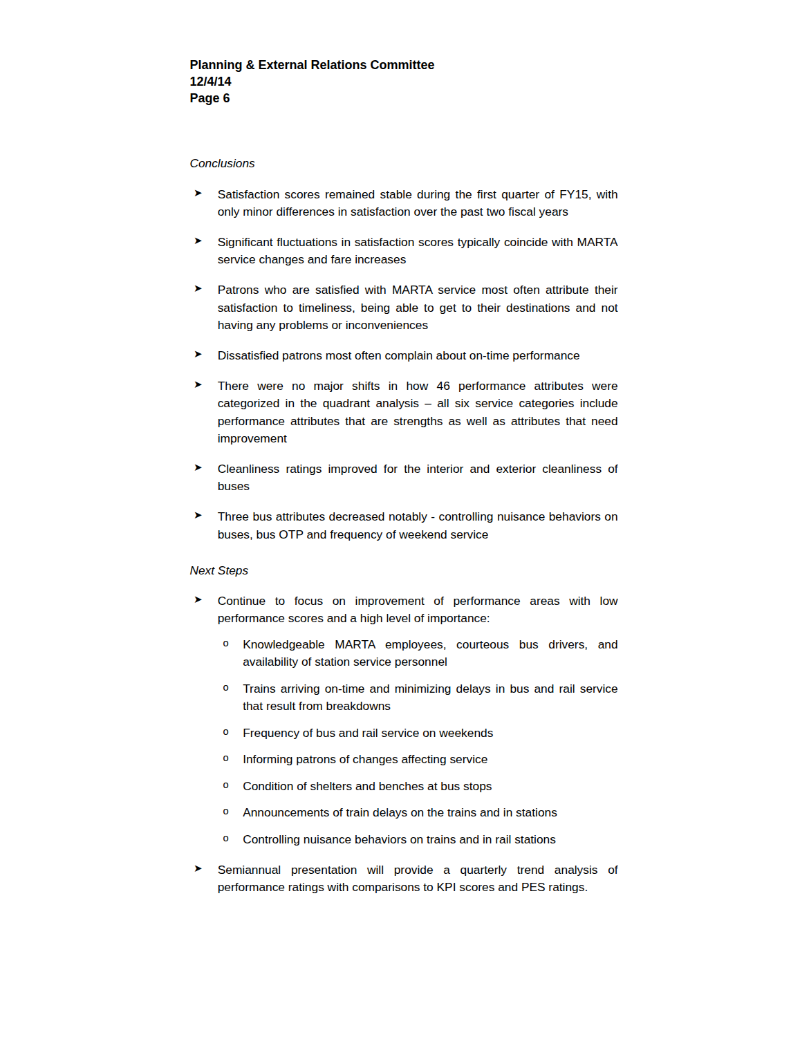Planning & External Relations Committee
12/4/14
Page 6
Conclusions
Satisfaction scores remained stable during the first quarter of FY15, with only minor differences in satisfaction over the past two fiscal years
Significant fluctuations in satisfaction scores typically coincide with MARTA service changes and fare increases
Patrons who are satisfied with MARTA service most often attribute their satisfaction to timeliness, being able to get to their destinations and not having any problems or inconveniences
Dissatisfied patrons most often complain about on-time performance
There were no major shifts in how 46 performance attributes were categorized in the quadrant analysis – all six service categories include performance attributes that are strengths as well as attributes that need improvement
Cleanliness ratings improved for the interior and exterior cleanliness of buses
Three bus attributes decreased notably - controlling nuisance behaviors on buses, bus OTP and frequency of weekend service
Next Steps
Continue to focus on improvement of performance areas with low performance scores and a high level of importance:
Knowledgeable MARTA employees, courteous bus drivers, and availability of station service personnel
Trains arriving on-time and minimizing delays in bus and rail service that result from breakdowns
Frequency of bus and rail service on weekends
Informing patrons of changes affecting service
Condition of shelters and benches at bus stops
Announcements of train delays on the trains and in stations
Controlling nuisance behaviors on trains and in rail stations
Semiannual presentation will provide a quarterly trend analysis of performance ratings with comparisons to KPI scores and PES ratings.